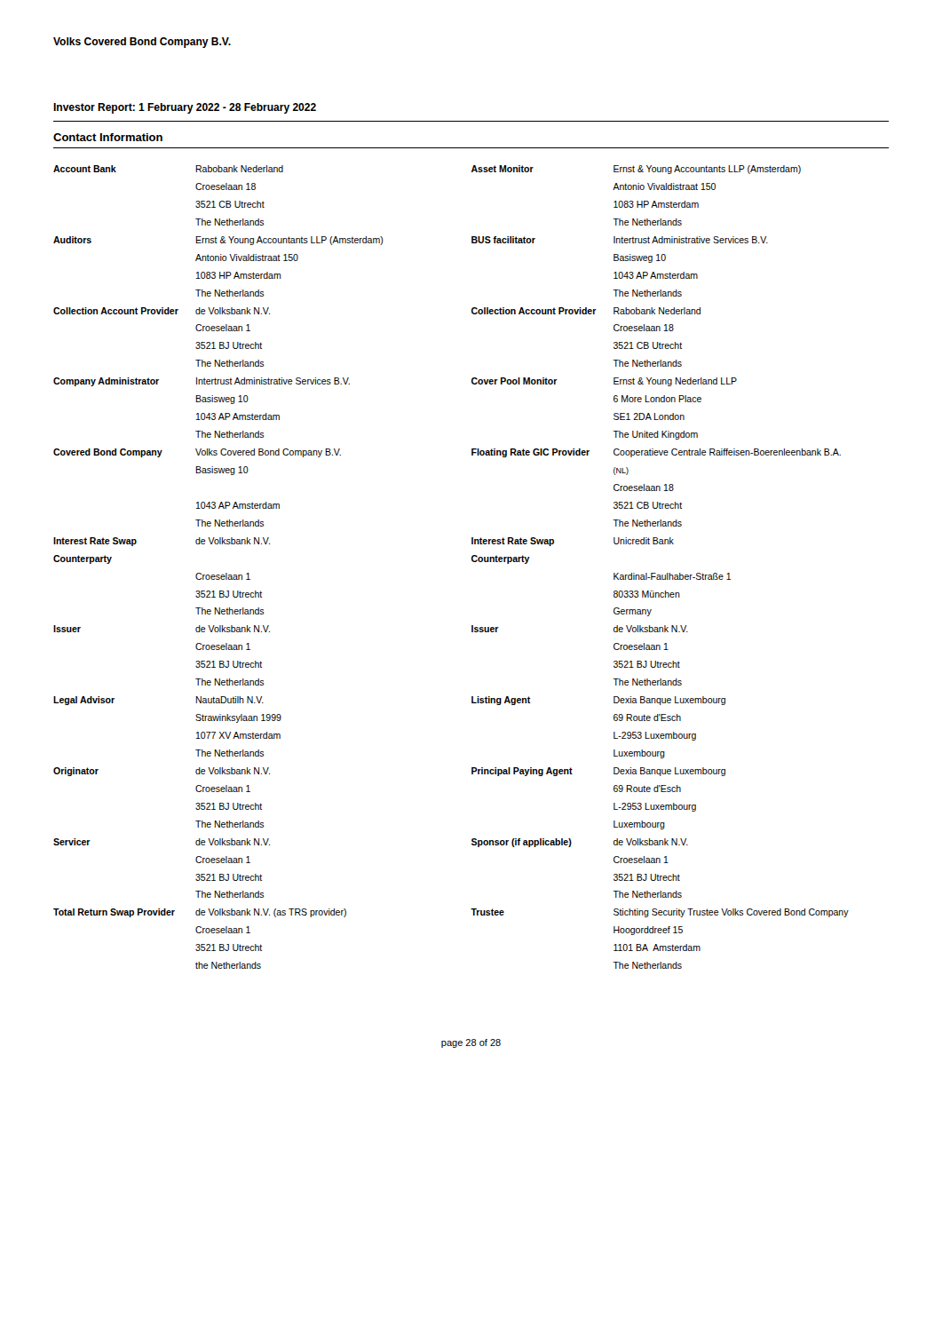Volks Covered Bond Company B.V.
Investor Report: 1 February 2022 - 28 February 2022
Contact Information
| Account Bank | Rabobank Nederland | Asset Monitor | Ernst & Young Accountants LLP (Amsterdam) |
| | Croeselaan 18 | | Antonio Vivaldistraat 150 |
| | 3521 CB Utrecht | | 1083 HP Amsterdam |
| | The Netherlands | | The Netherlands |
| Auditors | Ernst & Young Accountants LLP (Amsterdam) | BUS facilitator | Intertrust Administrative Services B.V. |
| | Antonio Vivaldistraat 150 | | Basisweg 10 |
| | 1083 HP Amsterdam | | 1043 AP Amsterdam |
| | The Netherlands | | The Netherlands |
| Collection Account Provider | de Volksbank N.V. | Collection Account Provider | Rabobank Nederland |
| | Croeselaan 1 | | Croeselaan 18 |
| | 3521 BJ Utrecht | | 3521 CB Utrecht |
| | The Netherlands | | The Netherlands |
| Company Administrator | Intertrust Administrative Services B.V. | Cover Pool Monitor | Ernst & Young Nederland LLP |
| | Basisweg 10 | | 6 More London Place |
| | 1043 AP Amsterdam | | SE1 2DA London |
| | The Netherlands | | The United Kingdom |
| Covered Bond Company | Volks Covered Bond Company B.V. | Floating Rate GIC Provider | Cooperatieve Centrale Raiffeisen-Boerenleenbank B.A. |
| | Basisweg 10 | | (NL) Croeselaan 18 |
| | 1043 AP Amsterdam | | 3521 CB Utrecht |
| | The Netherlands | | The Netherlands |
| Interest Rate Swap Counterparty | de Volksbank N.V. | Interest Rate Swap Counterparty | Unicredit Bank |
| | Croeselaan 1 | | Kardinal-Faulhaber-Straße 1 |
| | 3521 BJ Utrecht | | 80333 München |
| | The Netherlands | | Germany |
| Issuer | de Volksbank N.V. | Issuer | de Volksbank N.V. |
| | Croeselaan 1 | | Croeselaan 1 |
| | 3521 BJ Utrecht | | 3521 BJ Utrecht |
| | The Netherlands | | The Netherlands |
| Legal Advisor | NautaDutilh N.V. | Listing Agent | Dexia Banque Luxembourg |
| | Strawinksylaan 1999 | | 69 Route d'Esch |
| | 1077 XV Amsterdam | | L-2953 Luxembourg |
| | The Netherlands | | Luxembourg |
| Originator | de Volksbank N.V. | Principal Paying Agent | Dexia Banque Luxembourg |
| | Croeselaan 1 | | 69 Route d'Esch |
| | 3521 BJ Utrecht | | L-2953 Luxembourg |
| | The Netherlands | | Luxembourg |
| Servicer | de Volksbank N.V. | Sponsor (if applicable) | de Volksbank N.V. |
| | Croeselaan 1 | | Croeselaan 1 |
| | 3521 BJ Utrecht | | 3521 BJ Utrecht |
| | The Netherlands | | The Netherlands |
| Total Return Swap Provider | de Volksbank N.V. (as TRS provider) | Trustee | Stichting Security Trustee Volks Covered Bond Company |
| | Croeselaan 1 | | Hoogorddreef 15 |
| | 3521 BJ Utrecht | | 1101 BA Amsterdam |
| | the Netherlands | | The Netherlands |
page 28 of 28